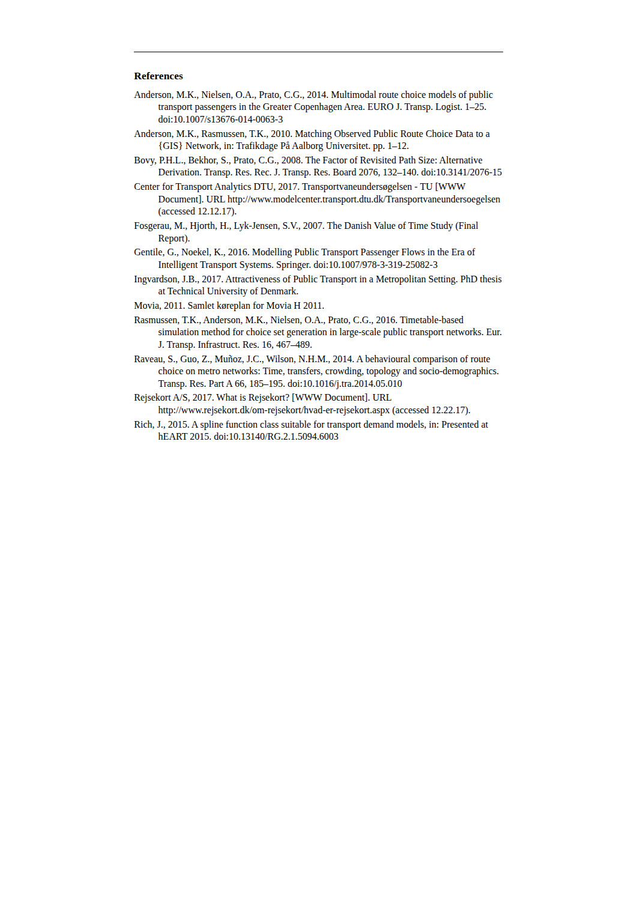References
Anderson, M.K., Nielsen, O.A., Prato, C.G., 2014. Multimodal route choice models of public transport passengers in the Greater Copenhagen Area. EURO J. Transp. Logist. 1–25. doi:10.1007/s13676-014-0063-3
Anderson, M.K., Rasmussen, T.K., 2010. Matching Observed Public Route Choice Data to a {GIS} Network, in: Trafikdage På Aalborg Universitet. pp. 1–12.
Bovy, P.H.L., Bekhor, S., Prato, C.G., 2008. The Factor of Revisited Path Size: Alternative Derivation. Transp. Res. Rec. J. Transp. Res. Board 2076, 132–140. doi:10.3141/2076-15
Center for Transport Analytics DTU, 2017. Transportvaneundersøgelsen - TU [WWW Document]. URL http://www.modelcenter.transport.dtu.dk/Transportvaneundersoegelsen (accessed 12.12.17).
Fosgerau, M., Hjorth, H., Lyk-Jensen, S.V., 2007. The Danish Value of Time Study (Final Report).
Gentile, G., Noekel, K., 2016. Modelling Public Transport Passenger Flows in the Era of Intelligent Transport Systems. Springer. doi:10.1007/978-3-319-25082-3
Ingvardson, J.B., 2017. Attractiveness of Public Transport in a Metropolitan Setting. PhD thesis at Technical University of Denmark.
Movia, 2011. Samlet køreplan for Movia H 2011.
Rasmussen, T.K., Anderson, M.K., Nielsen, O.A., Prato, C.G., 2016. Timetable-based simulation method for choice set generation in large-scale public transport networks. Eur. J. Transp. Infrastruct. Res. 16, 467–489.
Raveau, S., Guo, Z., Muñoz, J.C., Wilson, N.H.M., 2014. A behavioural comparison of route choice on metro networks: Time, transfers, crowding, topology and socio-demographics. Transp. Res. Part A 66, 185–195. doi:10.1016/j.tra.2014.05.010
Rejsekort A/S, 2017. What is Rejsekort? [WWW Document]. URL http://www.rejsekort.dk/om-rejsekort/hvad-er-rejsekort.aspx (accessed 12.22.17).
Rich, J., 2015. A spline function class suitable for transport demand models, in: Presented at hEART 2015. doi:10.13140/RG.2.1.5094.6003